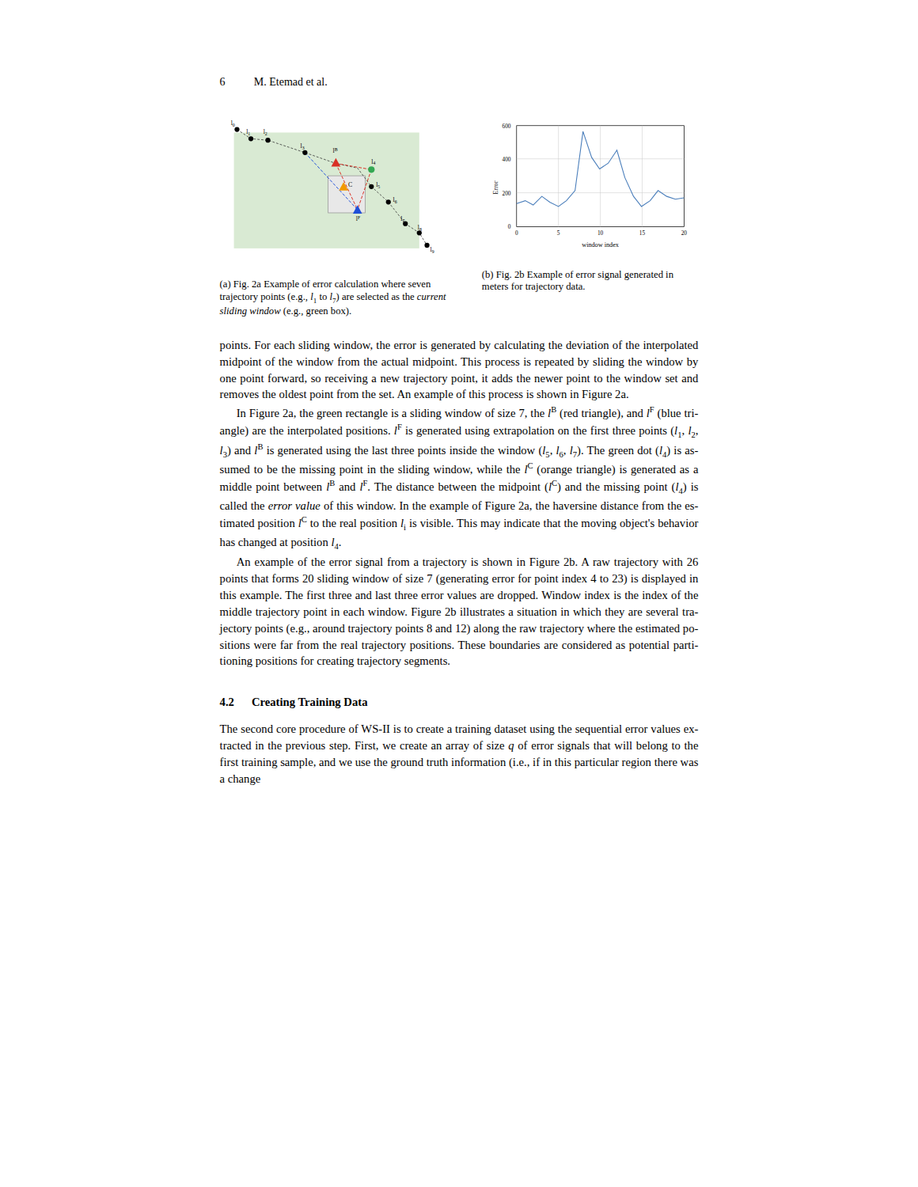6 M. Etemad et al.
l0 l1 l2 l3 lB l4 l5 l6 l7 l8 l9 C lF
(a) Fig. 2a Example of error calculation where seven trajectory points (e.g., l 1 to l 7) are selected as the current sliding window (e.g., green box).
600 400 200 0 Error 0 5 10 15 20 window index
(b) Fig. 2b Example of error signal generated in meters for trajectory data.
points. For each sliding window, the error is generated by calculating the deviation of the interpolated midpoint of the window from the actual midpoint. This process is repeated by sliding the window by one point forward, so receiving a new trajectory point, it adds the newer point to the window set and removes the oldest point from the set. An example of this process is shown in Figure 2a.
In Figure 2a, the green rectangle is a sliding window of size 7, the lB (red triangle), and lF (blue triangle) are the interpolated positions. lF is generated using extrapolation on the first three points (l 1, l 2, l 3) and lB is generated using the last three points inside the window (l 5, l 6, l 7). The green dot (l 4) is assumed to be the missing point in the sliding window, while the lC (orange triangle) is generated as a middle point between lB and lF. The distance between the midpoint (lC) and the missing point (l 4) is called the error value of this window. In the example of Figure 2a, the haversine distance from the estimated position lC to the real position li is visible. This may indicate that the moving object's behavior has changed at position l 4.
An example of the error signal from a trajectory is shown in Figure 2b. A raw trajectory with 26 points that forms 20 sliding window of size 7 (generating error for point index 4 to 23) is displayed in this example. The first three and last three error values are dropped. Window index is the index of the middle trajectory point in each window. Figure 2b illustrates a situation in which they are several trajectory points (e.g., around trajectory points 8 and 12) along the raw trajectory where the estimated positions were far from the real trajectory positions. These boundaries are considered as potential partitioning positions for creating trajectory segments.
4.2 Creating Training Data
The second core procedure of WS-II is to create a training dataset using the sequential error values extracted in the previous step. First, we create an array of size q of error signals that will belong to the first training sample, and we use the ground truth information (i.e., if in this particular region there was a change